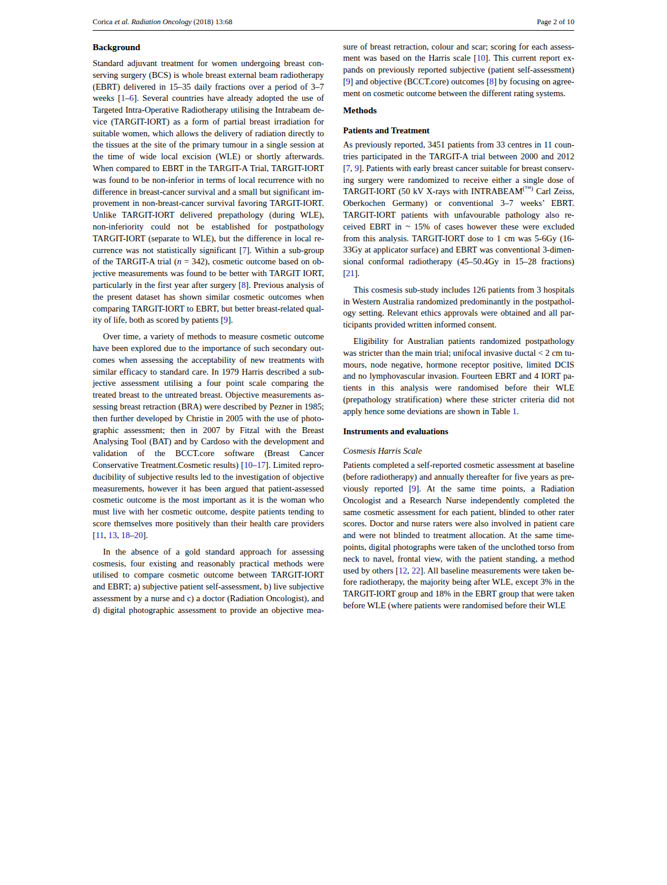Corica et al. Radiation Oncology (2018) 13:68 Page 2 of 10
Background
Standard adjuvant treatment for women undergoing breast conserving surgery (BCS) is whole breast external beam radiotherapy (EBRT) delivered in 15–35 daily fractions over a period of 3–7 weeks [1–6]. Several countries have already adopted the use of Targeted Intra-Operative Radiotherapy utilising the Intrabeam device (TARGIT-IORT) as a form of partial breast irradiation for suitable women, which allows the delivery of radiation directly to the tissues at the site of the primary tumour in a single session at the time of wide local excision (WLE) or shortly afterwards. When compared to EBRT in the TARGIT-A Trial, TARGIT-IORT was found to be non-inferior in terms of local recurrence with no difference in breast-cancer survival and a small but significant improvement in non-breast-cancer survival favoring TARGIT-IORT. Unlike TARGIT-IORT delivered prepathology (during WLE), non-inferiority could not be established for postpathology TARGIT-IORT (separate to WLE), but the difference in local recurrence was not statistically significant [7]. Within a sub-group of the TARGIT-A trial (n = 342), cosmetic outcome based on objective measurements was found to be better with TARGIT IORT, particularly in the first year after surgery [8]. Previous analysis of the present dataset has shown similar cosmetic outcomes when comparing TARGIT-IORT to EBRT, but better breast-related quality of life, both as scored by patients [9].
Over time, a variety of methods to measure cosmetic outcome have been explored due to the importance of such secondary outcomes when assessing the acceptability of new treatments with similar efficacy to standard care. In 1979 Harris described a subjective assessment utilising a four point scale comparing the treated breast to the untreated breast. Objective measurements assessing breast retraction (BRA) were described by Pezner in 1985; then further developed by Christie in 2005 with the use of photographic assessment; then in 2007 by Fitzal with the Breast Analysing Tool (BAT) and by Cardoso with the development and validation of the BCCT.core software (Breast Cancer Conservative Treatment.Cosmetic results) [10–17]. Limited reproducibility of subjective results led to the investigation of objective measurements, however it has been argued that patient-assessed cosmetic outcome is the most important as it is the woman who must live with her cosmetic outcome, despite patients tending to score themselves more positively than their health care providers [11, 13, 18–20].
In the absence of a gold standard approach for assessing cosmesis, four existing and reasonably practical methods were utilised to compare cosmetic outcome between TARGIT-IORT and EBRT; a) subjective patient self-assessment, b) live subjective assessment by a nurse and c) a doctor (Radiation Oncologist), and d) digital photographic assessment to provide an objective measure of breast retraction, colour and scar; scoring for each assessment was based on the Harris scale [10]. This current report expands on previously reported subjective (patient self-assessment) [9] and objective (BCCT.core) outcomes [8] by focusing on agreement on cosmetic outcome between the different rating systems.
Methods
Patients and Treatment
As previously reported, 3451 patients from 33 centres in 11 countries participated in the TARGIT-A trial between 2000 and 2012 [7, 9]. Patients with early breast cancer suitable for breast conserving surgery were randomized to receive either a single dose of TARGIT-IORT (50 kV X-rays with INTRABEAM(™) Carl Zeiss, Oberkochen Germany) or conventional 3–7 weeks’ EBRT. TARGIT-IORT patients with unfavourable pathology also received EBRT in ~ 15% of cases however these were excluded from this analysis. TARGIT-IORT dose to 1 cm was 5-6Gy (16-33Gy at applicator surface) and EBRT was conventional 3-dimensional conformal radiotherapy (45–50.4Gy in 15–28 fractions) [21].
This cosmesis sub-study includes 126 patients from 3 hospitals in Western Australia randomized predominantly in the postpathology setting. Relevant ethics approvals were obtained and all participants provided written informed consent.
Eligibility for Australian patients randomized postpathology was stricter than the main trial; unifocal invasive ductal < 2 cm tumours, node negative, hormone receptor positive, limited DCIS and no lymphovascular invasion. Fourteen EBRT and 4 IORT patients in this analysis were randomised before their WLE (prepathology stratification) where these stricter criteria did not apply hence some deviations are shown in Table 1.
Instruments and evaluations
Cosmesis Harris Scale
Patients completed a self-reported cosmetic assessment at baseline (before radiotherapy) and annually thereafter for five years as previously reported [9]. At the same time points, a Radiation Oncologist and a Research Nurse independently completed the same cosmetic assessment for each patient, blinded to other rater scores. Doctor and nurse raters were also involved in patient care and were not blinded to treatment allocation. At the same timepoints, digital photographs were taken of the unclothed torso from neck to navel, frontal view, with the patient standing, a method used by others [12, 22]. All baseline measurements were taken before radiotherapy, the majority being after WLE, except 3% in the TARGIT-IORT group and 18% in the EBRT group that were taken before WLE (where patients were randomised before their WLE